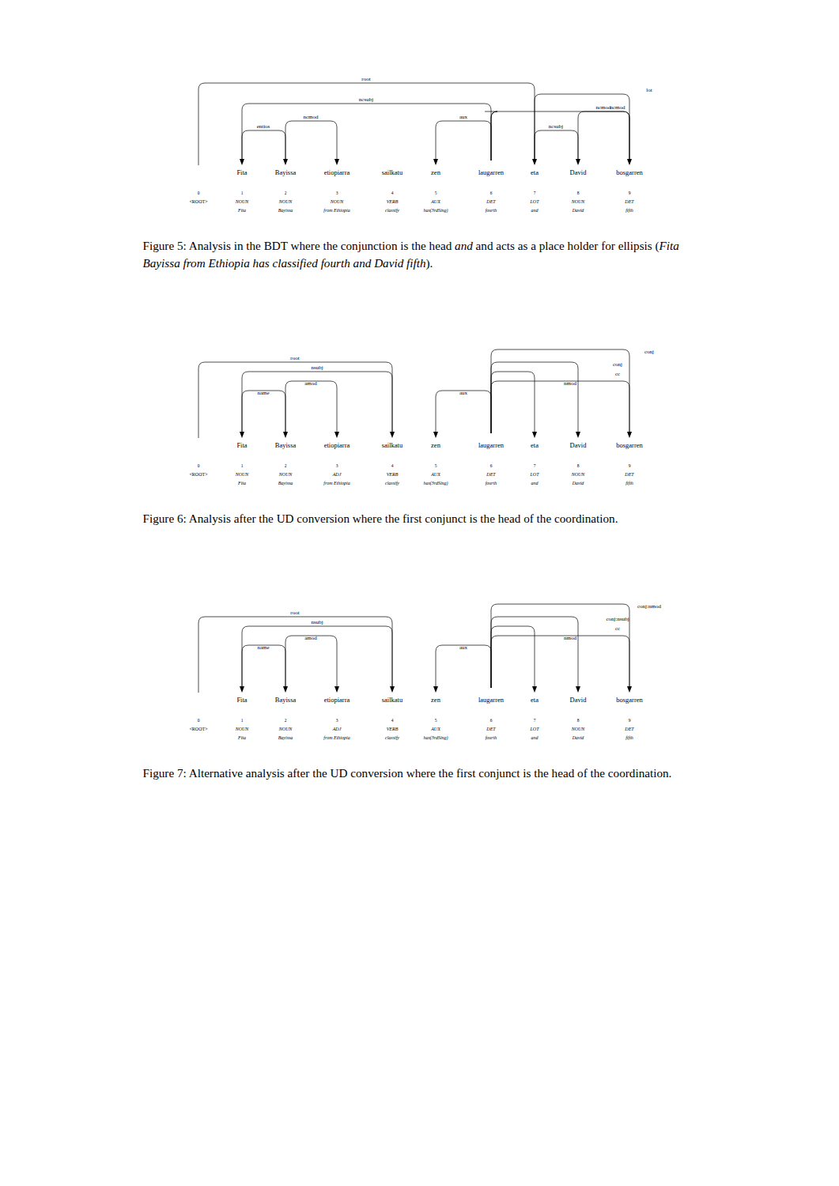root lot ncsubj ncmod aux ncmod entios ncsubj ncmod Fita Bayissa etiopiarra sailkatu zen laugarren eta David bosgarren 0 1 2 3 4 5 6 7 8 9 <ROOT> NOUN NOUN NOUN VERB AUX DET LOT NOUN DET Fita Bayissa from Ethiopia classify has(3rdSing) fourth and David fifth
Figure 5: Analysis in the BDT where the conjunction is the head and and acts as a place holder for ellipsis (Fita Bayissa from Ethiopia has classified fourth and David fifth).
root conj conj cc nsubj nmod amod aux name Fita Bayissa etiopiarra sailkatu zen laugarren eta David bosgarren 0 1 2 3 4 5 6 7 8 9 <ROOT> NOUN NOUN ADJ VERB AUX DET LOT NOUN DET Fita Bayissa from Ethiopia classify has(3rdSing) fourth and David fifth
Figure 6: Analysis after the UD conversion where the first conjunct is the head of the coordination.
root conj:nmod conj:nsubj cc nsubj nmod amod aux name Fita Bayissa etiopiarra sailkatu zen laugarren eta David bosgarren 0 1 2 3 4 5 6 7 8 9 <ROOT> NOUN NOUN ADJ VERB AUX DET LOT NOUN DET Fita Bayissa from Ethiopia classify has(3rdSing) fourth and David fifth
Figure 7: Alternative analysis after the UD conversion where the first conjunct is the head of the coordination.